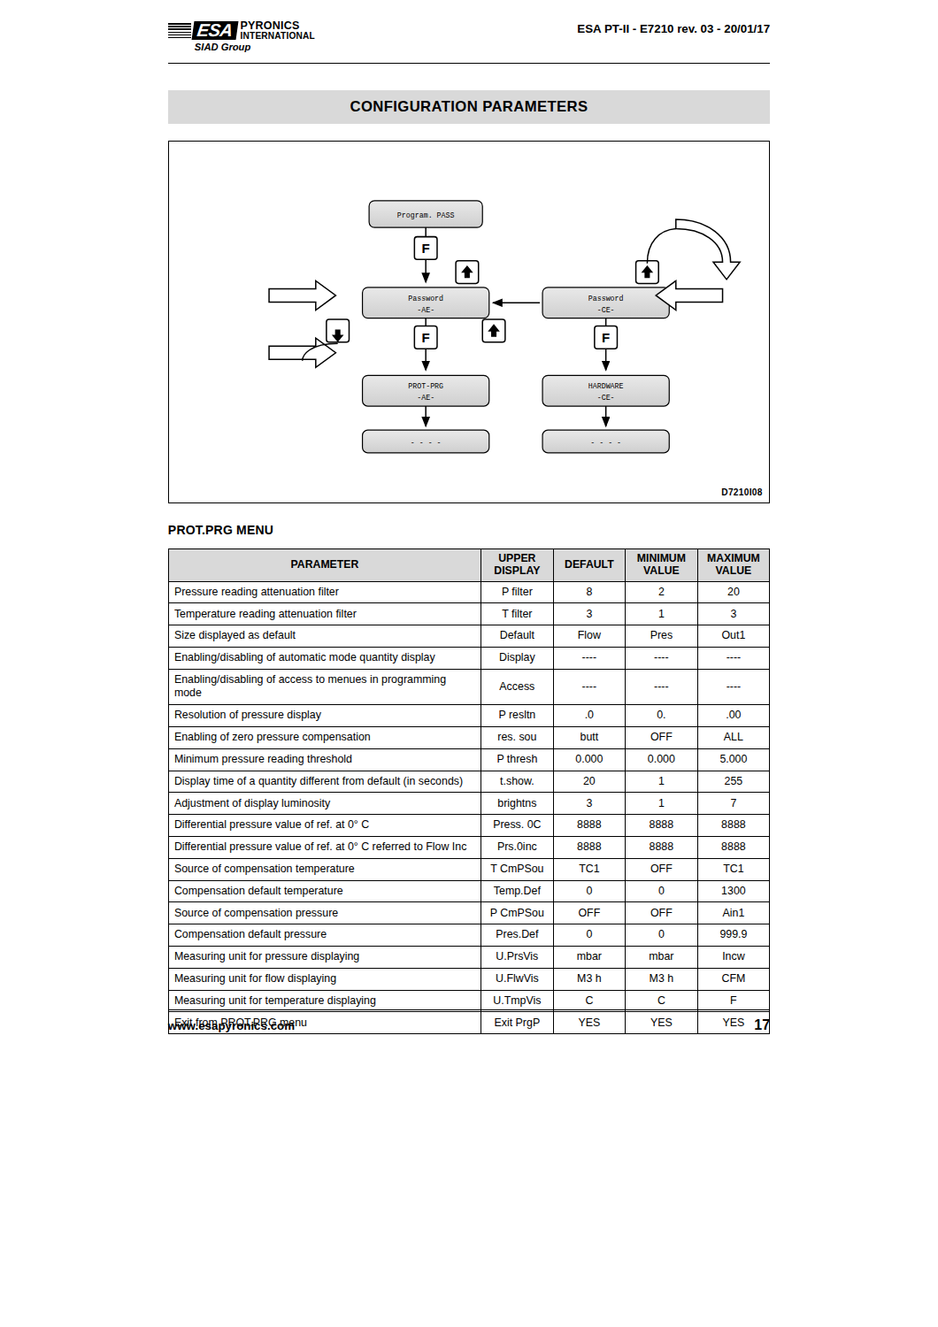ESA
PYRONICS INTERNATIONAL
SIAD Group
ESA PT-II - E7210 rev. 03 - 20/01/17
CONFIGURATION PARAMETERS
Program. PASS F Password -AE- Password -CE- F F PROT-PRG -AE- HARDWARE -CE- - - - - - - - -
D7210I08
PROT.PRG MENU
| PARAMETER | UPPER DISPLAY | DEFAULT | MINIMUM VALUE | MAXIMUM VALUE |
| --- | --- | --- | --- | --- |
| Pressure reading attenuation filter | P filter | 8 | 2 | 20 |
| Temperature reading attenuation filter | T filter | 3 | 1 | 3 |
| Size displayed as default | Default | Flow | Pres | Out1 |
| Enabling/disabling of automatic mode quantity display | Display | ---- | ---- | ---- |
| Enabling/disabling of access to menues in programming mode | Access | ---- | ---- | ---- |
| Resolution of pressure display | P resltn | .0 | 0. | .00 |
| Enabling of zero pressure compensation | res. sou | butt | OFF | ALL |
| Minimum pressure reading threshold | P thresh | 0.000 | 0.000 | 5.000 |
| Display time of a quantity different from default (in seconds) | t.show. | 20 | 1 | 255 |
| Adjustment of display luminosity | brightns | 3 | 1 | 7 |
| Differential pressure value of ref. at 0° C | Press. 0C | 8888 | 8888 | 8888 |
| Differential pressure value of ref. at 0° C referred to Flow Inc | Prs.0inc | 8888 | 8888 | 8888 |
| Source of compensation temperature | T CmPSou | TC1 | OFF | TC1 |
| Compensation default temperature | Temp.Def | 0 | 0 | 1300 |
| Source of compensation pressure | P CmPSou | OFF | OFF | Ain1 |
| Compensation default pressure | Pres.Def | 0 | 0 | 999.9 |
| Measuring unit for pressure displaying | U.PrsVis | mbar | mbar | Incw |
| Measuring unit for flow displaying | U.FlwVis | M3 h | M3 h | CFM |
| Measuring unit for temperature displaying | U.TmpVis | C | C | F |
| Exit from PROT.PRG menu | Exit PrgP | YES | YES | YES |
www.esapyronics.com
17